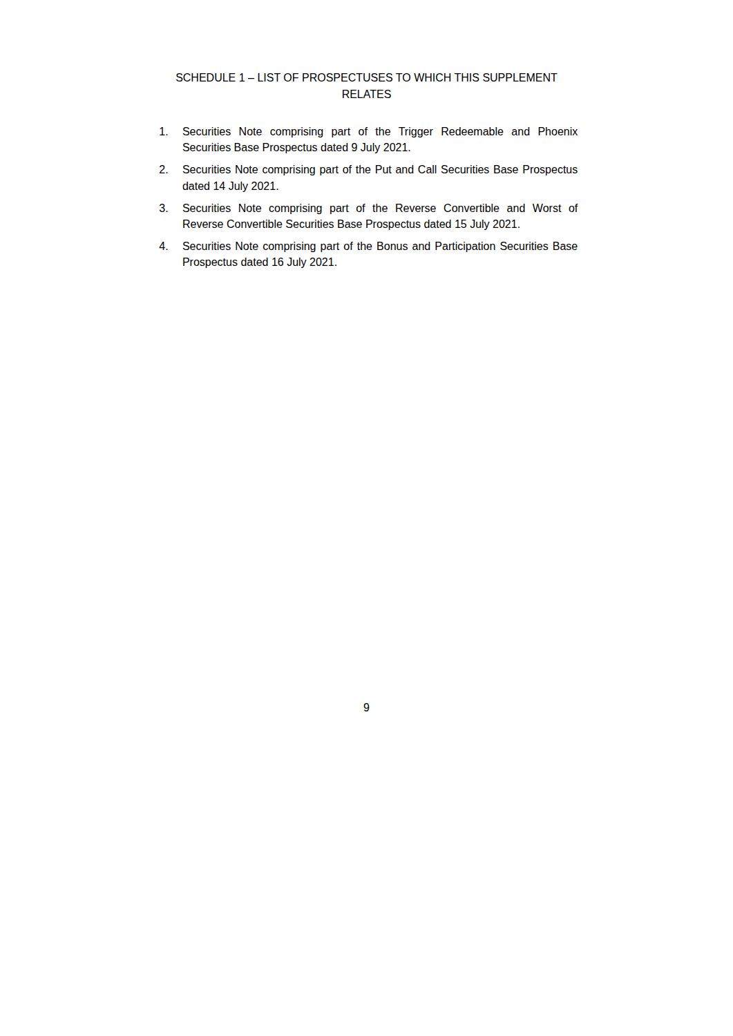SCHEDULE 1 – LIST OF PROSPECTUSES TO WHICH THIS SUPPLEMENT
RELATES
Securities Note comprising part of the Trigger Redeemable and Phoenix Securities Base Prospectus dated 9 July 2021.
Securities Note comprising part of the Put and Call Securities Base Prospectus dated 14 July 2021.
Securities Note comprising part of the Reverse Convertible and Worst of Reverse Convertible Securities Base Prospectus dated 15 July 2021.
Securities Note comprising part of the Bonus and Participation Securities Base Prospectus dated 16 July 2021.
9